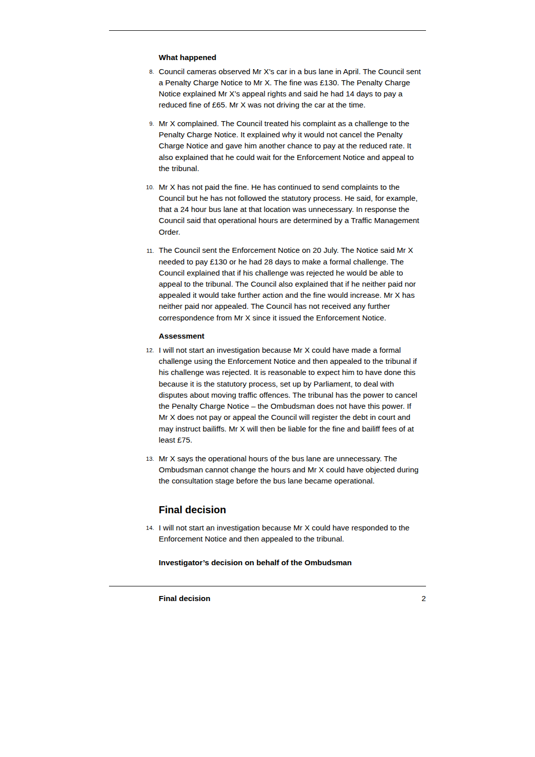What happened
8. Council cameras observed Mr X’s car in a bus lane in April. The Council sent a Penalty Charge Notice to Mr X. The fine was £130. The Penalty Charge Notice explained Mr X’s appeal rights and said he had 14 days to pay a reduced fine of £65. Mr X was not driving the car at the time.
9. Mr X complained. The Council treated his complaint as a challenge to the Penalty Charge Notice. It explained why it would not cancel the Penalty Charge Notice and gave him another chance to pay at the reduced rate. It also explained that he could wait for the Enforcement Notice and appeal to the tribunal.
10. Mr X has not paid the fine. He has continued to send complaints to the Council but he has not followed the statutory process. He said, for example, that a 24 hour bus lane at that location was unnecessary. In response the Council said that operational hours are determined by a Traffic Management Order.
11. The Council sent the Enforcement Notice on 20 July. The Notice said Mr X needed to pay £130 or he had 28 days to make a formal challenge. The Council explained that if his challenge was rejected he would be able to appeal to the tribunal. The Council also explained that if he neither paid nor appealed it would take further action and the fine would increase. Mr X has neither paid nor appealed. The Council has not received any further correspondence from Mr X since it issued the Enforcement Notice.
Assessment
12. I will not start an investigation because Mr X could have made a formal challenge using the Enforcement Notice and then appealed to the tribunal if his challenge was rejected. It is reasonable to expect him to have done this because it is the statutory process, set up by Parliament, to deal with disputes about moving traffic offences. The tribunal has the power to cancel the Penalty Charge Notice – the Ombudsman does not have this power. If Mr X does not pay or appeal the Council will register the debt in court and may instruct bailiffs. Mr X will then be liable for the fine and bailiff fees of at least £75.
13. Mr X says the operational hours of the bus lane are unnecessary. The Ombudsman cannot change the hours and Mr X could have objected during the consultation stage before the bus lane became operational.
Final decision
14. I will not start an investigation because Mr X could have responded to the Enforcement Notice and then appealed to the tribunal.
Investigator’s decision on behalf of the Ombudsman
Final decision 2